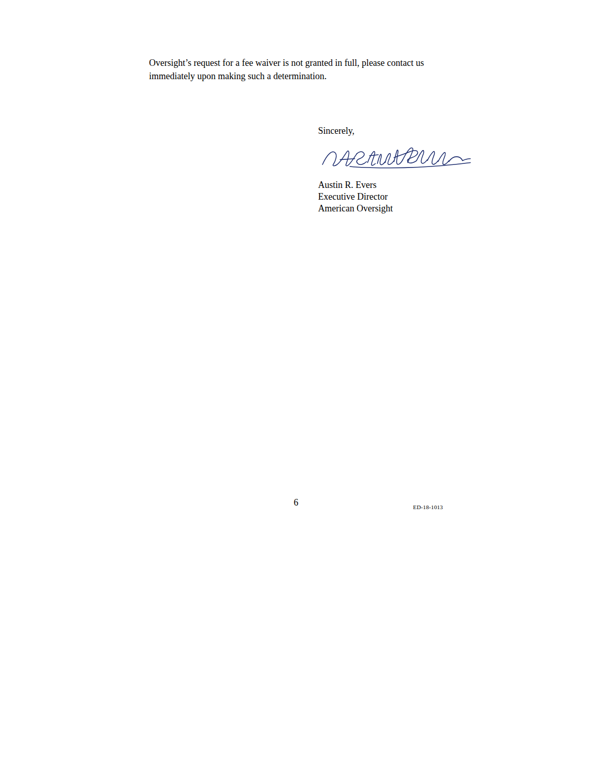Oversight’s request for a fee waiver is not granted in full, please contact us immediately upon making such a determination.
Sincerely,
Austin R. Evers
Executive Director
American Oversight
6 ED-18-1013